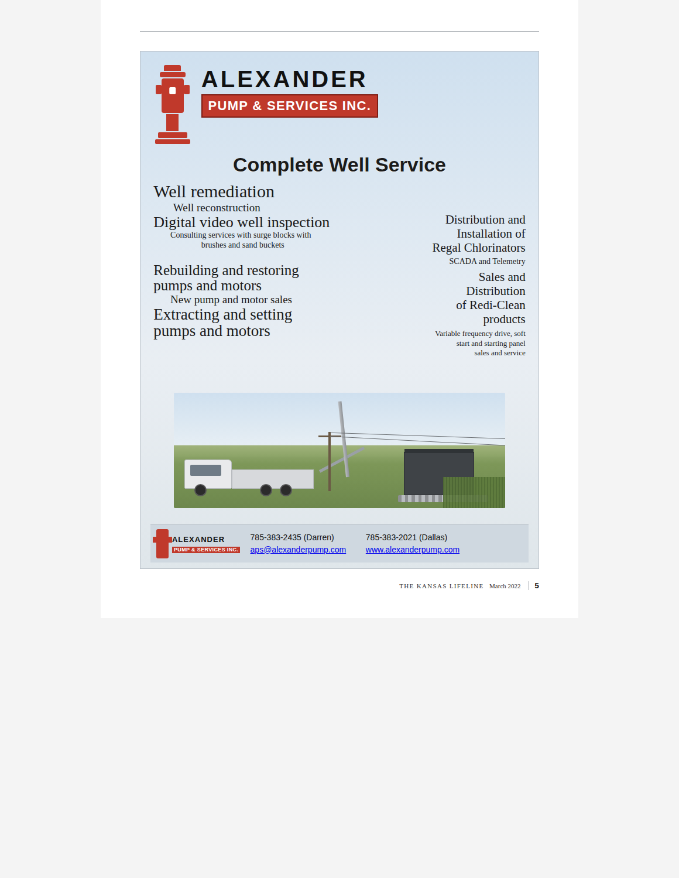ALEXANDER
PUMP & SERVICES INC.
Complete Well Service
Well remediation
Well reconstruction
Digital video well inspection
Consulting services with surge blocks with brushes and sand buckets
Rebuilding and restoring
pumps and motors
New pump and motor sales
Extracting and setting
pumps and motors
Distribution and
Installation of
Regal Chlorinators
SCADA and Telemetry
Sales and
Distribution
of Redi-Clean
products
Variable frequency drive, soft
start and starting panel
sales and service
ALEXANDER
PUMP & SERVICES INC.
785-383-2435 (Darren)
aps@alexanderpump.com
785-383-2021 (Dallas)
www.alexanderpump.com
The Kansas Lifeline March 2022 5